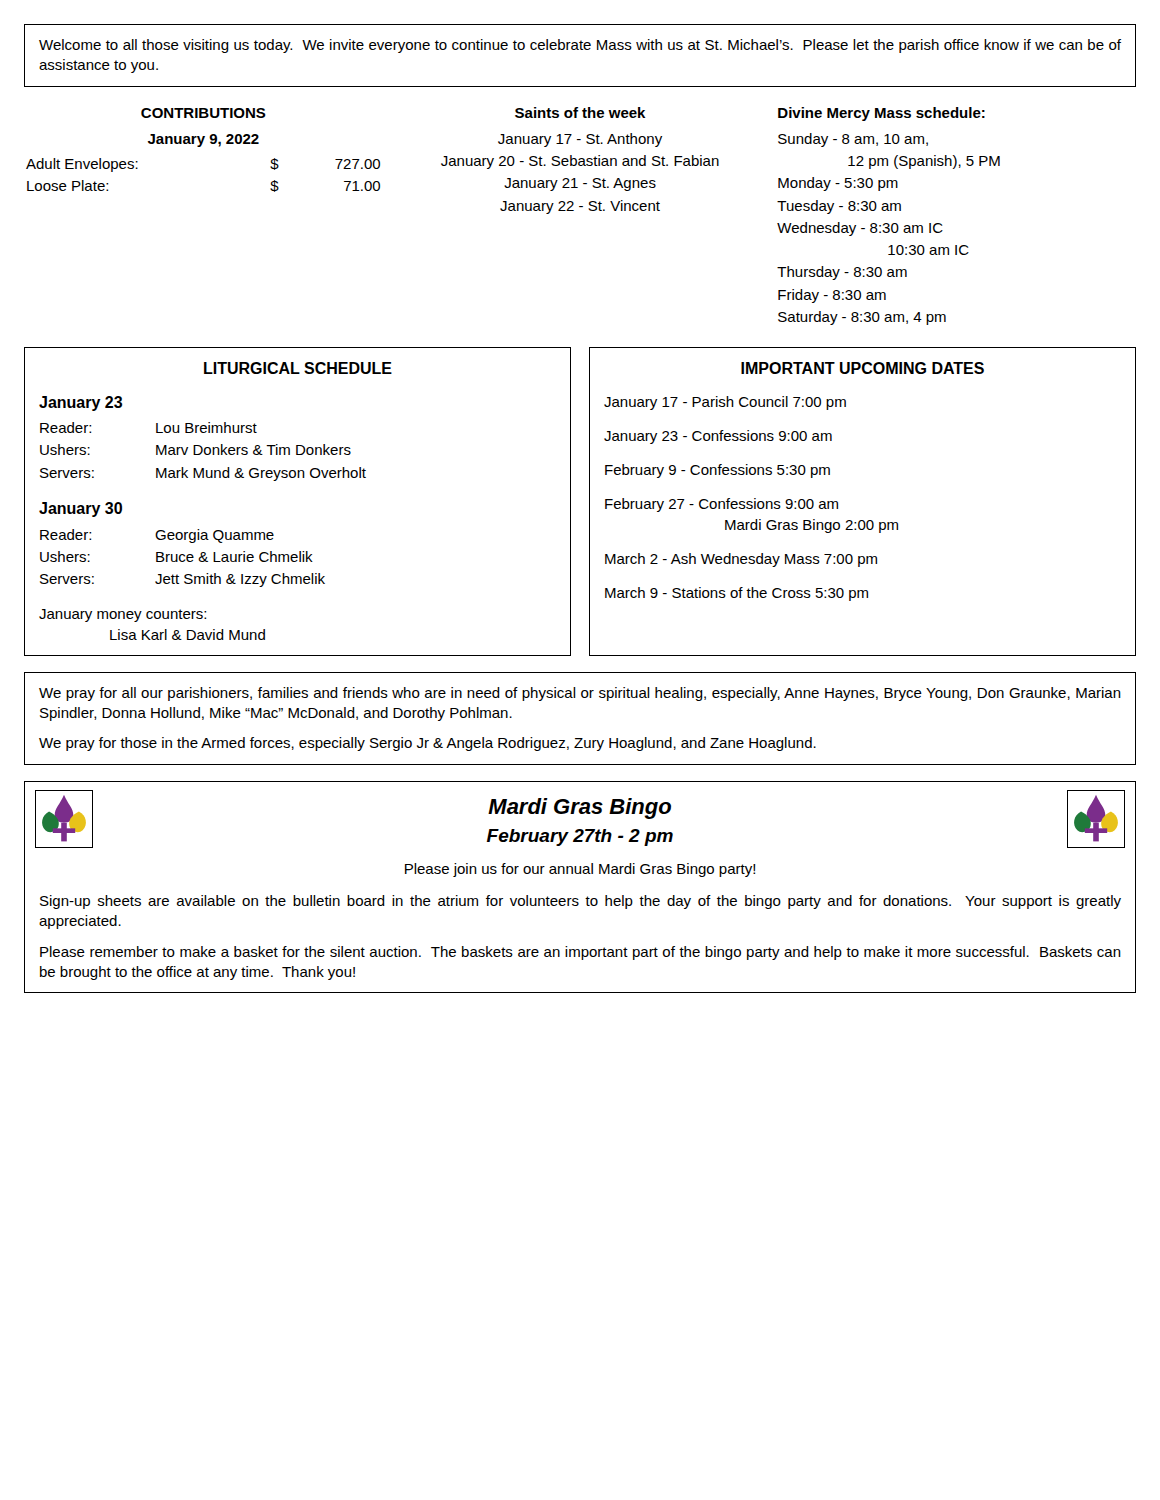Welcome to all those visiting us today. We invite everyone to continue to celebrate Mass with us at St. Michael’s. Please let the parish office know if we can be of assistance to you.
CONTRIBUTIONS
January 9, 2022
| Adult Envelopes: | $ | 727.00 |
| Loose Plate: | $ | 71.00 |
Saints of the week
January 17 - St. Anthony
January 20 - St. Sebastian and St. Fabian
January 21 - St. Agnes
January 22 - St. Vincent
Divine Mercy Mass schedule:
Sunday - 8 am, 10 am,
12 pm (Spanish), 5 PM
Monday - 5:30 pm
Tuesday - 8:30 am
Wednesday - 8:30 am IC
10:30 am IC
Thursday - 8:30 am
Friday - 8:30 am
Saturday - 8:30 am, 4 pm
LITURGICAL SCHEDULE
January 23
| Reader: | Lou Breimhurst |
| Ushers: | Marv Donkers & Tim Donkers |
| Servers: | Mark Mund & Greyson Overholt |
January 30
| Reader: | Georgia Quamme |
| Ushers: | Bruce & Laurie Chmelik |
| Servers: | Jett Smith & Izzy Chmelik |
January money counters:
Lisa Karl & David Mund
IMPORTANT UPCOMING DATES
January 17 - Parish Council 7:00 pm
January 23 - Confessions 9:00 am
February 9 - Confessions 5:30 pm
February 27 - Confessions 9:00 am
Mardi Gras Bingo 2:00 pm
March 2 - Ash Wednesday Mass 7:00 pm
March 9 - Stations of the Cross 5:30 pm
We pray for all our parishioners, families and friends who are in need of physical or spiritual healing, especially, Anne Haynes, Bryce Young, Don Graunke, Marian Spindler, Donna Hollund, Mike “Mac” McDonald, and Dorothy Pohlman.
We pray for those in the Armed forces, especially Sergio Jr & Angela Rodriguez, Zury Hoaglund, and Zane Hoaglund.
Mardi Gras Bingo
February 27th - 2 pm
Please join us for our annual Mardi Gras Bingo party!
Sign-up sheets are available on the bulletin board in the atrium for volunteers to help the day of the bingo party and for donations. Your support is greatly appreciated.
Please remember to make a basket for the silent auction. The baskets are an important part of the bingo party and help to make it more successful. Baskets can be brought to the office at any time. Thank you!